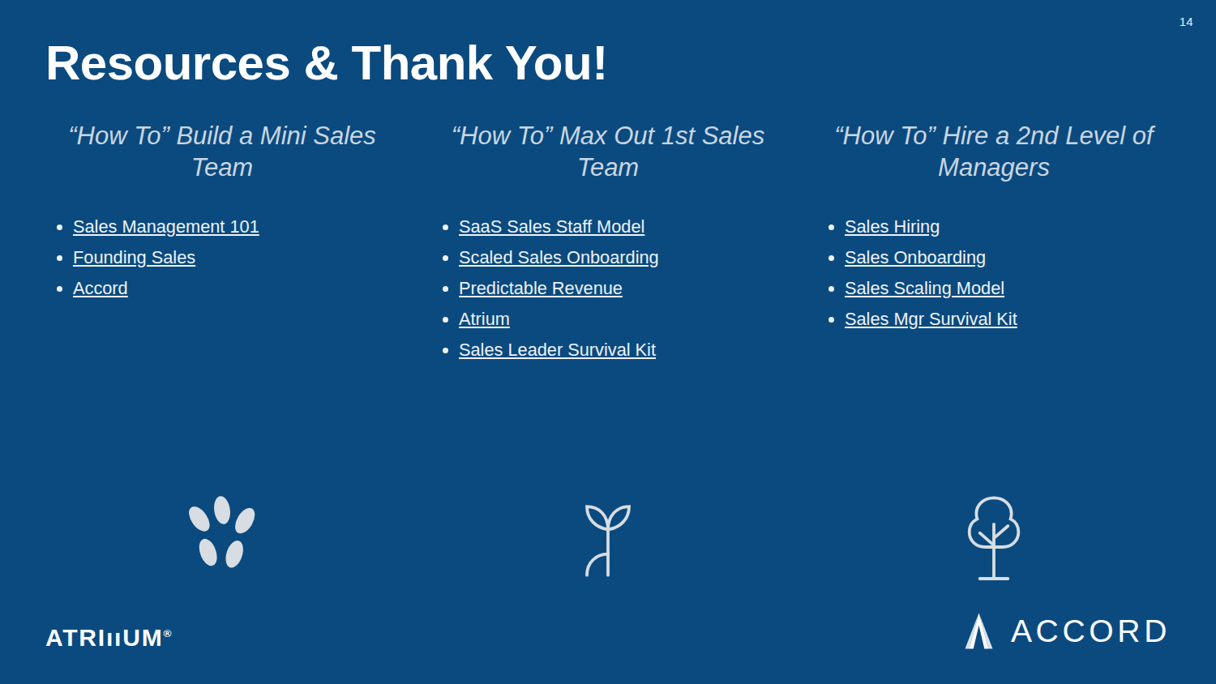14
Resources & Thank You!
“How To” Build a Mini Sales Team
Sales Management 101
Founding Sales
Accord
“How To” Max Out 1st Sales Team
SaaS Sales Staff Model
Scaled Sales Onboarding
Predictable Revenue
Atrium
Sales Leader Survival Kit
“How To” Hire a 2nd Level of Managers
Sales Hiring
Sales Onboarding
Sales Scaling Model
Sales Mgr Survival Kit
ATRIıı UM®
ACCORD